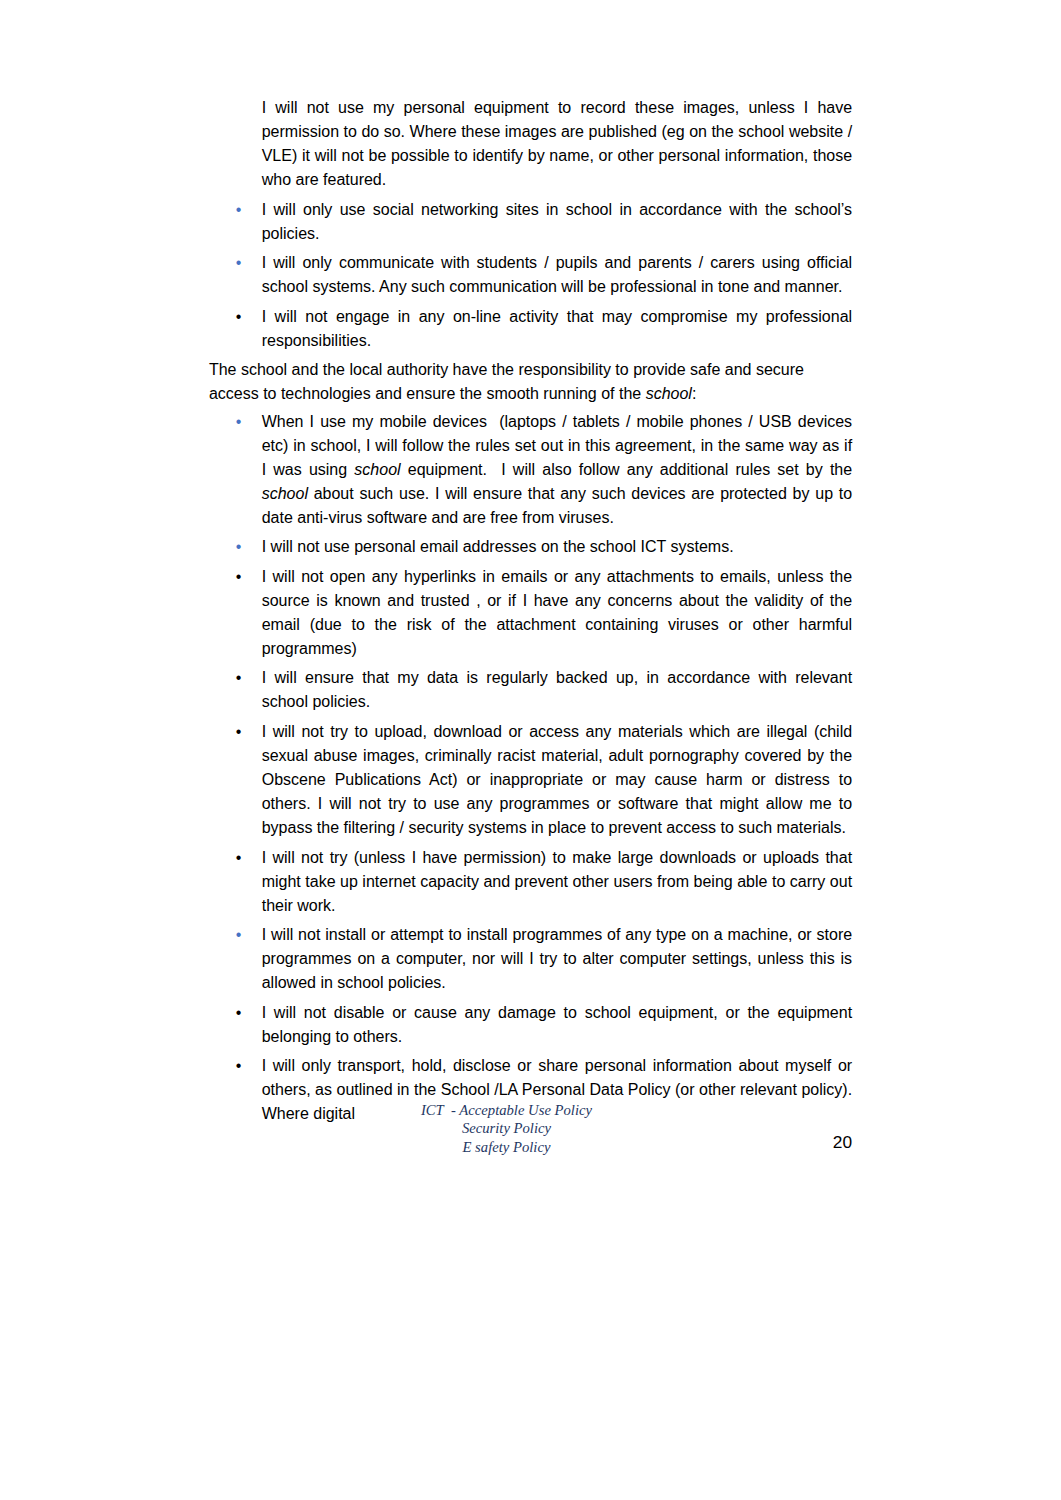I will not use my personal equipment to record these images, unless I have permission to do so. Where these images are published (eg on the school website / VLE) it will not be possible to identify by name, or other personal information, those who are featured.
I will only use social networking sites in school in accordance with the school’s policies.
I will only communicate with students / pupils and parents / carers using official school systems. Any such communication will be professional in tone and manner.
I will not engage in any on-line activity that may compromise my professional responsibilities.
The school and the local authority have the responsibility to provide safe and secure access to technologies and ensure the smooth running of the school:
When I use my mobile devices (laptops / tablets / mobile phones / USB devices etc) in school, I will follow the rules set out in this agreement, in the same way as if I was using school equipment. I will also follow any additional rules set by the school about such use. I will ensure that any such devices are protected by up to date anti-virus software and are free from viruses.
I will not use personal email addresses on the school ICT systems.
I will not open any hyperlinks in emails or any attachments to emails, unless the source is known and trusted , or if I have any concerns about the validity of the email (due to the risk of the attachment containing viruses or other harmful programmes)
I will ensure that my data is regularly backed up, in accordance with relevant school policies.
I will not try to upload, download or access any materials which are illegal (child sexual abuse images, criminally racist material, adult pornography covered by the Obscene Publications Act) or inappropriate or may cause harm or distress to others. I will not try to use any programmes or software that might allow me to bypass the filtering / security systems in place to prevent access to such materials.
I will not try (unless I have permission) to make large downloads or uploads that might take up internet capacity and prevent other users from being able to carry out their work.
I will not install or attempt to install programmes of any type on a machine, or store programmes on a computer, nor will I try to alter computer settings, unless this is allowed in school policies.
I will not disable or cause any damage to school equipment, or the equipment belonging to others.
I will only transport, hold, disclose or share personal information about myself or others, as outlined in the School /LA Personal Data Policy (or other relevant policy). Where digital
ICT - Acceptable Use Policy
Security Policy
E safety Policy
20